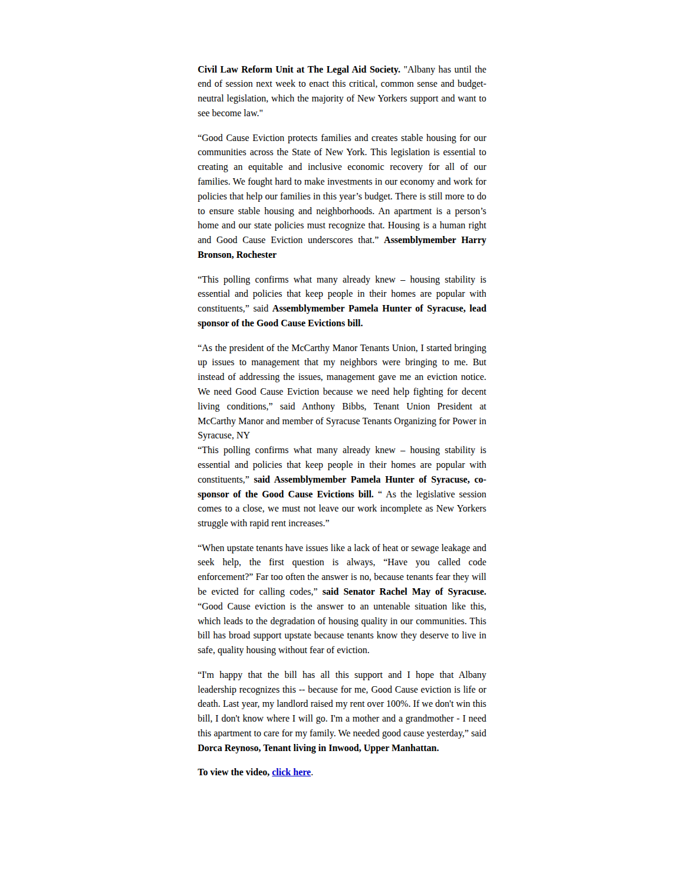Civil Law Reform Unit at The Legal Aid Society. "Albany has until the end of session next week to enact this critical, common sense and budget-neutral legislation, which the majority of New Yorkers support and want to see become law."
“Good Cause Eviction protects families and creates stable housing for our communities across the State of New York. This legislation is essential to creating an equitable and inclusive economic recovery for all of our families. We fought hard to make investments in our economy and work for policies that help our families in this year’s budget. There is still more to do to ensure stable housing and neighborhoods. An apartment is a person’s home and our state policies must recognize that. Housing is a human right and Good Cause Eviction underscores that.” Assemblymember Harry Bronson, Rochester
“This polling confirms what many already knew – housing stability is essential and policies that keep people in their homes are popular with constituents,” said Assemblymember Pamela Hunter of Syracuse, lead sponsor of the Good Cause Evictions bill.
“As the president of the McCarthy Manor Tenants Union, I started bringing up issues to management that my neighbors were bringing to me. But instead of addressing the issues, management gave me an eviction notice. We need Good Cause Eviction because we need help fighting for decent living conditions,” said Anthony Bibbs, Tenant Union President at McCarthy Manor and member of Syracuse Tenants Organizing for Power in Syracuse, NY
“This polling confirms what many already knew – housing stability is essential and policies that keep people in their homes are popular with constituents,” said Assemblymember Pamela Hunter of Syracuse, co-sponsor of the Good Cause Evictions bill. “ As the legislative session comes to a close, we must not leave our work incomplete as New Yorkers struggle with rapid rent increases.”
“When upstate tenants have issues like a lack of heat or sewage leakage and seek help, the first question is always, “Have you called code enforcement?” Far too often the answer is no, because tenants fear they will be evicted for calling codes,” said Senator Rachel May of Syracuse. “Good Cause eviction is the answer to an untenable situation like this, which leads to the degradation of housing quality in our communities. This bill has broad support upstate because tenants know they deserve to live in safe, quality housing without fear of eviction.
“I'm happy that the bill has all this support and I hope that Albany leadership recognizes this -- because for me, Good Cause eviction is life or death. Last year, my landlord raised my rent over 100%. If we don't win this bill, I don't know where I will go. I'm a mother and a grandmother - I need this apartment to care for my family. We needed good cause yesterday,” said Dorca Reynoso, Tenant living in Inwood, Upper Manhattan.
To view the video, click here.